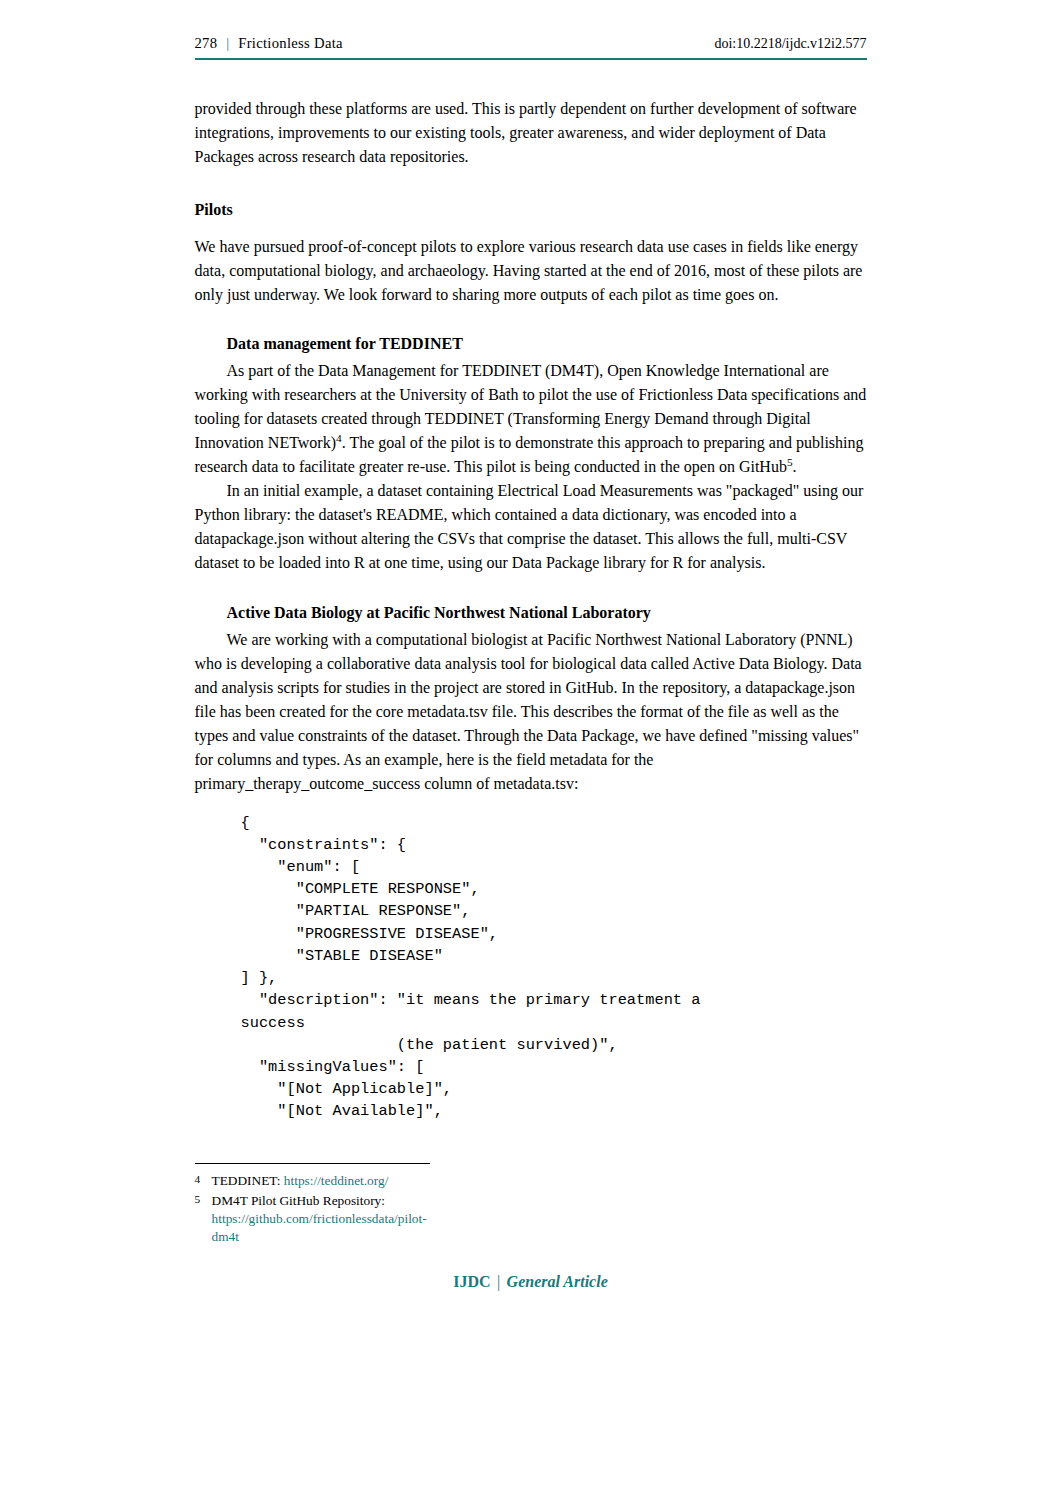278|Frictionless Data
doi:10.2218/ijdc.v12i2.577
provided through these platforms are used. This is partly dependent on further development of software integrations, improvements to our existing tools, greater awareness, and wider deployment of Data Packages across research data repositories.
Pilots
We have pursued proof-of-concept pilots to explore various research data use cases in fields like energy data, computational biology, and archaeology. Having started at the end of 2016, most of these pilots are only just underway. We look forward to sharing more outputs of each pilot as time goes on.
Data management for TEDDINET
As part of the Data Management for TEDDINET (DM4T), Open Knowledge International are working with researchers at the University of Bath to pilot the use of Frictionless Data specifications and tooling for datasets created through TEDDINET (Transforming Energy Demand through Digital Innovation NETwork)4. The goal of the pilot is to demonstrate this approach to preparing and publishing research data to facilitate greater re-use. This pilot is being conducted in the open on GitHub5.
In an initial example, a dataset containing Electrical Load Measurements was "packaged" using our Python library: the dataset's README, which contained a data dictionary, was encoded into a datapackage.json without altering the CSVs that comprise the dataset. This allows the full, multi-CSV dataset to be loaded into R at one time, using our Data Package library for R for analysis.
Active Data Biology at Pacific Northwest National Laboratory
We are working with a computational biologist at Pacific Northwest National Laboratory (PNNL) who is developing a collaborative data analysis tool for biological data called Active Data Biology. Data and analysis scripts for studies in the project are stored in GitHub. In the repository, a datapackage.json file has been created for the core metadata.tsv file. This describes the format of the file as well as the types and value constraints of the dataset. Through the Data Package, we have defined "missing values" for columns and types. As an example, here is the field metadata for the primary_therapy_outcome_success column of metadata.tsv:
{
  "constraints": {
    "enum": [
      "COMPLETE RESPONSE",
      "PARTIAL RESPONSE",
      "PROGRESSIVE DISEASE",
      "STABLE DISEASE"
] },
  "description": "it means the primary treatment a
success
                 (the patient survived)",
  "missingValues": [
    "[Not Applicable]",
    "[Not Available]",
4 TEDDINET: https://teddinet.org/
5 DM4T Pilot GitHub Repository: https://github.com/frictionlessdata/pilot-dm4t
IJDC|General Article